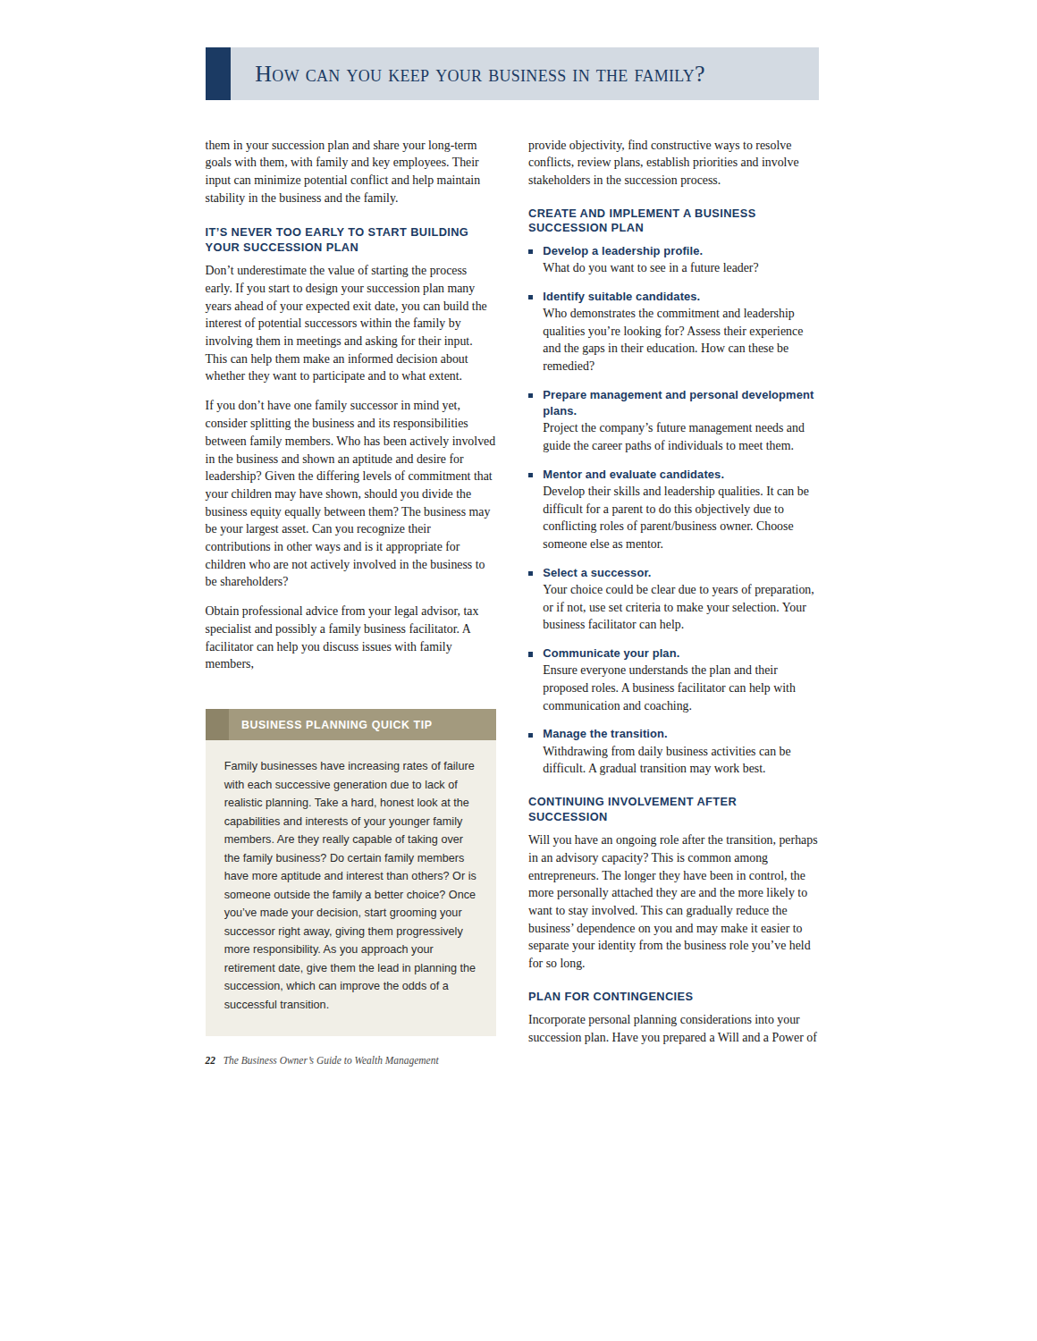How can you keep your business in the family?
them in your succession plan and share your long-term goals with them, with family and key employees. Their input can minimize potential conflict and help maintain stability in the business and the family.
It’s never too early to start building your succession plan
Don’t underestimate the value of starting the process early. If you start to design your succession plan many years ahead of your expected exit date, you can build the interest of potential successors within the family by involving them in meetings and asking for their input. This can help them make an informed decision about whether they want to participate and to what extent.
If you don’t have one family successor in mind yet, consider splitting the business and its responsibilities between family members. Who has been actively involved in the business and shown an aptitude and desire for leadership? Given the differing levels of commitment that your children may have shown, should you divide the business equity equally between them? The business may be your largest asset. Can you recognize their contributions in other ways and is it appropriate for children who are not actively involved in the business to be shareholders?
Obtain professional advice from your legal advisor, tax specialist and possibly a family business facilitator. A facilitator can help you discuss issues with family members,
BUSINESS PLANNING QUICK TIP
Family businesses have increasing rates of failure with each successive generation due to lack of realistic planning. Take a hard, honest look at the capabilities and interests of your younger family members. Are they really capable of taking over the family business? Do certain family members have more aptitude and interest than others? Or is someone outside the family a better choice? Once you’ve made your decision, start grooming your successor right away, giving them progressively more responsibility. As you approach your retirement date, give them the lead in planning the succession, which can improve the odds of a successful transition.
provide objectivity, find constructive ways to resolve conflicts, review plans, establish priorities and involve stakeholders in the succession process.
Create and implement a business succession plan
Develop a leadership profile. What do you want to see in a future leader?
Identify suitable candidates. Who demonstrates the commitment and leadership qualities you’re looking for? Assess their experience and the gaps in their education. How can these be remedied?
Prepare management and personal development plans. Project the company’s future management needs and guide the career paths of individuals to meet them.
Mentor and evaluate candidates. Develop their skills and leadership qualities. It can be difficult for a parent to do this objectively due to conflicting roles of parent/business owner. Choose someone else as mentor.
Select a successor. Your choice could be clear due to years of preparation, or if not, use set criteria to make your selection. Your business facilitator can help.
Communicate your plan. Ensure everyone understands the plan and their proposed roles. A business facilitator can help with communication and coaching.
Manage the transition. Withdrawing from daily business activities can be difficult. A gradual transition may work best.
Continuing involvement after succession
Will you have an ongoing role after the transition, perhaps in an advisory capacity? This is common among entrepreneurs. The longer they have been in control, the more personally attached they are and the more likely to want to stay involved. This can gradually reduce the business’ dependence on you and may make it easier to separate your identity from the business role you’ve held for so long.
Plan for contingencies
Incorporate personal planning considerations into your succession plan. Have you prepared a Will and a Power of
22 The Business Owner’s Guide to Wealth Management